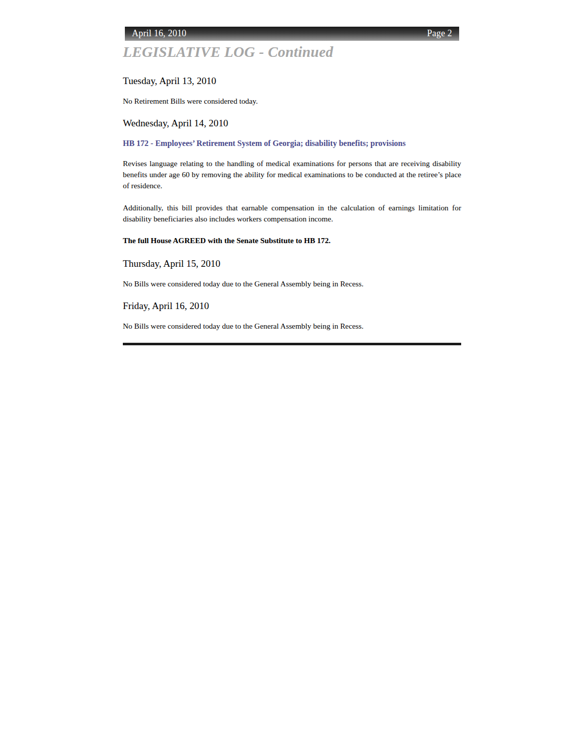April 16, 2010 Page 2
LEGISLATIVE LOG - Continued
Tuesday, April 13, 2010
No Retirement Bills were considered today.
Wednesday, April 14, 2010
HB 172 - Employees’ Retirement System of Georgia; disability benefits; provisions
Revises language relating to the handling of medical examinations for persons that are receiving disability benefits under age 60 by removing the ability for medical examinations to be conducted at the retiree’s place of residence.
Additionally, this bill provides that earnable compensation in the calculation of earnings limitation for disability beneficiaries also includes workers compensation income.
The full House AGREED with the Senate Substitute to HB 172.
Thursday, April 15, 2010
No Bills were considered today due to the General Assembly being in Recess.
Friday, April 16, 2010
No Bills were considered today due to the General Assembly being in Recess.